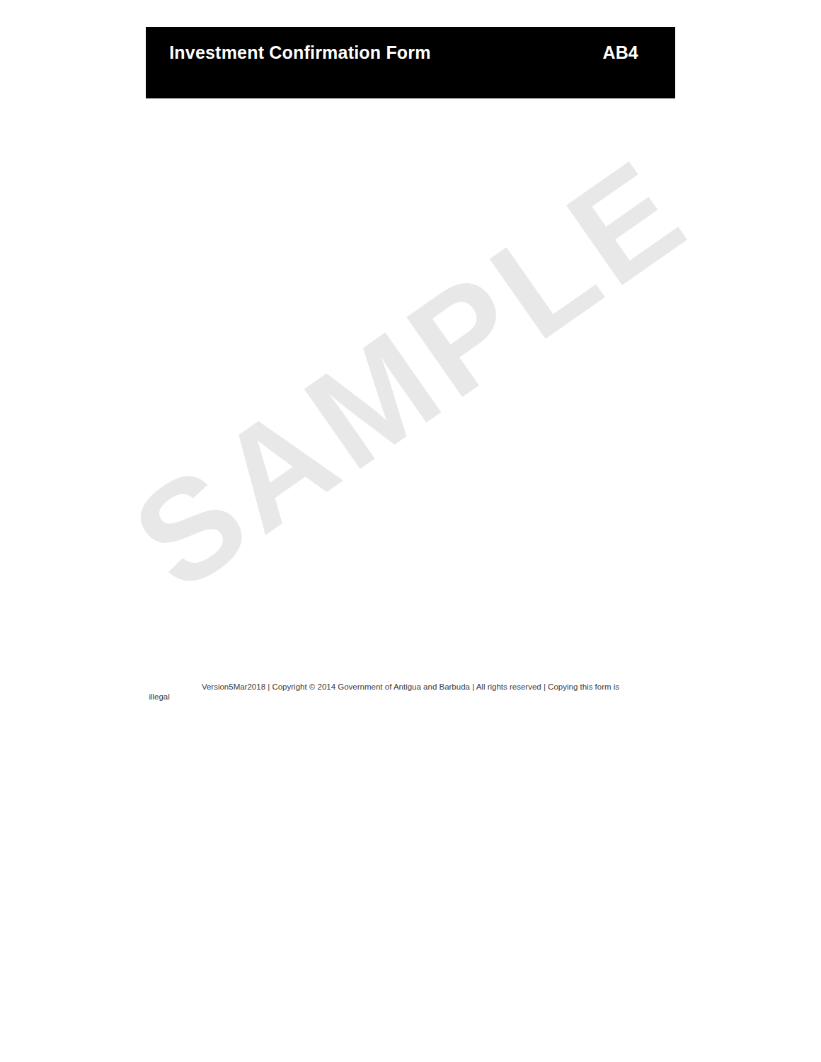Investment Confirmation Form
AB4
SAMPLE
Version5Mar2018 | Copyright © 2014 Government of Antigua and Barbuda | All rights reserved | Copying this form is illegal